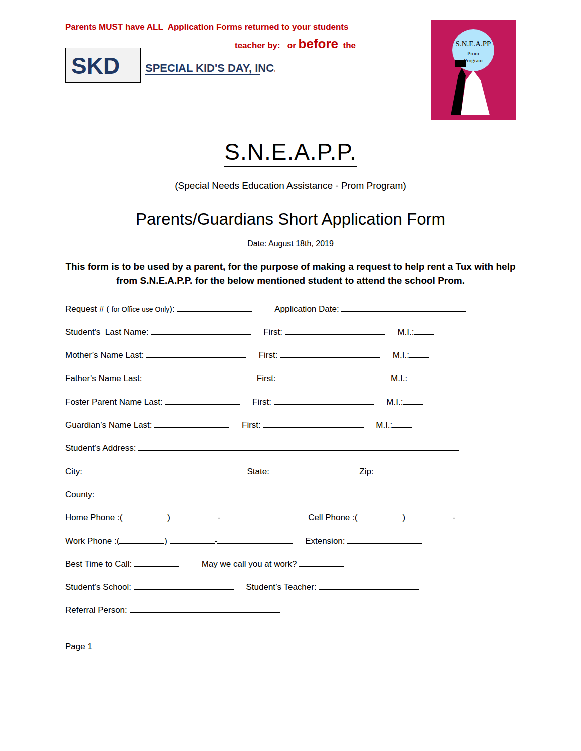Parents MUST have ALL Application Forms returned to your students teacher by: or before the Tux fitting
S.N.E.A.P.P.
(Special Needs Education Assistance - Prom Program)
Parents/Guardians Short Application Form
Date: August 18th, 2019
This form is to be used by a parent, for the purpose of making a request to help rent a Tux with help from S.N.E.A.P.P. for the below mentioned student to attend the school Prom.
Request # ( for Office use Only): Application Date:
Student's Last Name: First: M.I.:
Mother’s Name Last: First: M.I.:
Father’s Name Last: First: M.I.:
Foster Parent Name Last: First: M.I.:
Guardian’s Name Last: First: M.I.:
Student’s Address:
City: State: Zip:
County:
Home Phone :( ) - Cell Phone :( ) -
Work Phone :( ) - Extension:
Best Time to Call: May we call you at work?
Student’s School: Student’s Teacher:
Referral Person:
Page 1